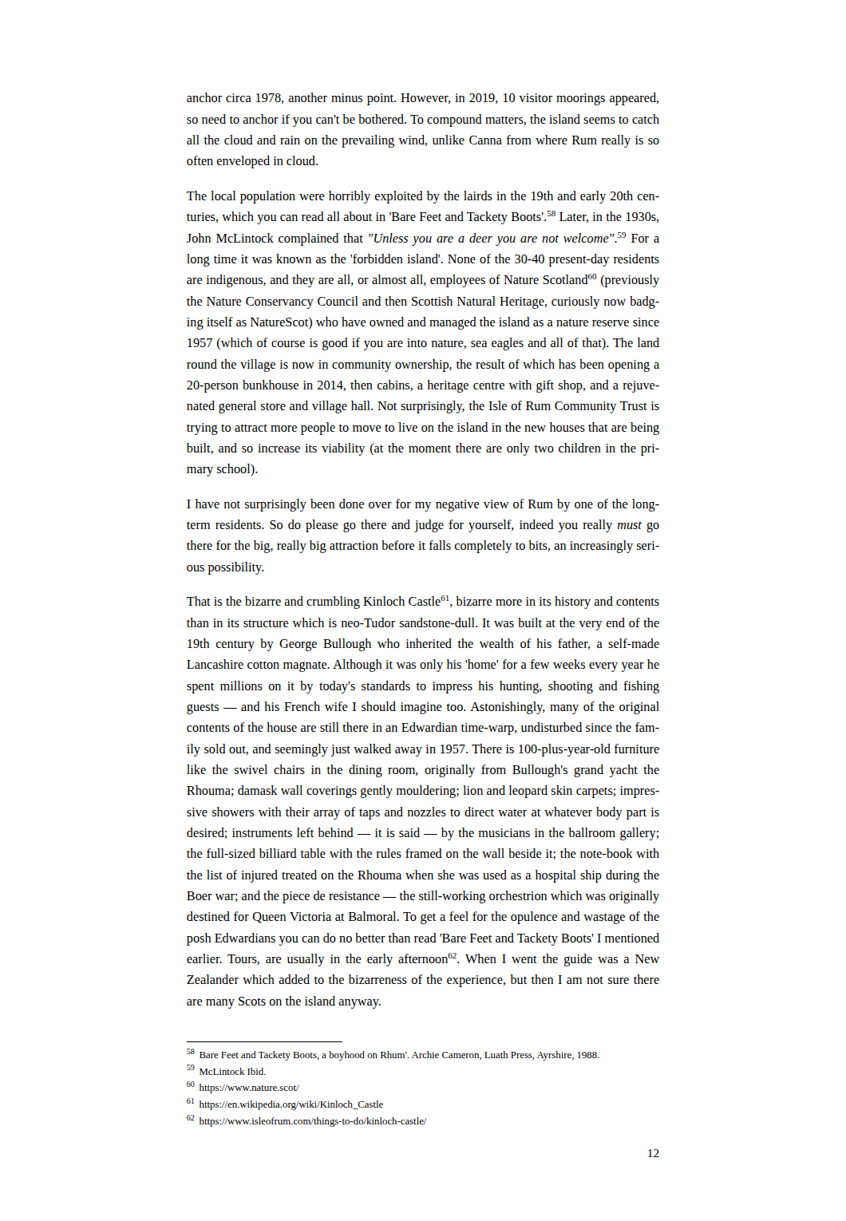anchor circa 1978, another minus point. However, in 2019, 10 visitor moorings appeared, so need to anchor if you can't be bothered. To compound matters, the island seems to catch all the cloud and rain on the prevailing wind, unlike Canna from where Rum really is so often enveloped in cloud.
The local population were horribly exploited by the lairds in the 19th and early 20th centuries, which you can read all about in 'Bare Feet and Tackety Boots'.58 Later, in the 1930s, John McLintock complained that "Unless you are a deer you are not welcome".59 For a long time it was known as the 'forbidden island'. None of the 30-40 present-day residents are indigenous, and they are all, or almost all, employees of Nature Scotland60 (previously the Nature Conservancy Council and then Scottish Natural Heritage, curiously now badging itself as NatureScot) who have owned and managed the island as a nature reserve since 1957 (which of course is good if you are into nature, sea eagles and all of that). The land round the village is now in community ownership, the result of which has been opening a 20-person bunkhouse in 2014, then cabins, a heritage centre with gift shop, and a rejuvenated general store and village hall. Not surprisingly, the Isle of Rum Community Trust is trying to attract more people to move to live on the island in the new houses that are being built, and so increase its viability (at the moment there are only two children in the primary school).
I have not surprisingly been done over for my negative view of Rum by one of the long-term residents. So do please go there and judge for yourself, indeed you really must go there for the big, really big attraction before it falls completely to bits, an increasingly serious possibility.
That is the bizarre and crumbling Kinloch Castle61, bizarre more in its history and contents than in its structure which is neo-Tudor sandstone-dull. It was built at the very end of the 19th century by George Bullough who inherited the wealth of his father, a self-made Lancashire cotton magnate. Although it was only his 'home' for a few weeks every year he spent millions on it by today's standards to impress his hunting, shooting and fishing guests — and his French wife I should imagine too. Astonishingly, many of the original contents of the house are still there in an Edwardian time-warp, undisturbed since the family sold out, and seemingly just walked away in 1957. There is 100-plus-year-old furniture like the swivel chairs in the dining room, originally from Bullough's grand yacht the Rhouma; damask wall coverings gently mouldering; lion and leopard skin carpets; impressive showers with their array of taps and nozzles to direct water at whatever body part is desired; instruments left behind — it is said — by the musicians in the ballroom gallery; the full-sized billiard table with the rules framed on the wall beside it; the note-book with the list of injured treated on the Rhouma when she was used as a hospital ship during the Boer war; and the piece de resistance — the still-working orchestrion which was originally destined for Queen Victoria at Balmoral. To get a feel for the opulence and wastage of the posh Edwardians you can do no better than read 'Bare Feet and Tackety Boots' I mentioned earlier. Tours, are usually in the early afternoon62. When I went the guide was a New Zealander which added to the bizarreness of the experience, but then I am not sure there are many Scots on the island anyway.
58 Bare Feet and Tackety Boots, a boyhood on Rhum'. Archie Cameron, Luath Press, Ayrshire, 1988.
59 McLintock Ibid.
60 https://www.nature.scot/
61 https://en.wikipedia.org/wiki/Kinloch_Castle
62 https://www.isleofrum.com/things-to-do/kinloch-castle/
12